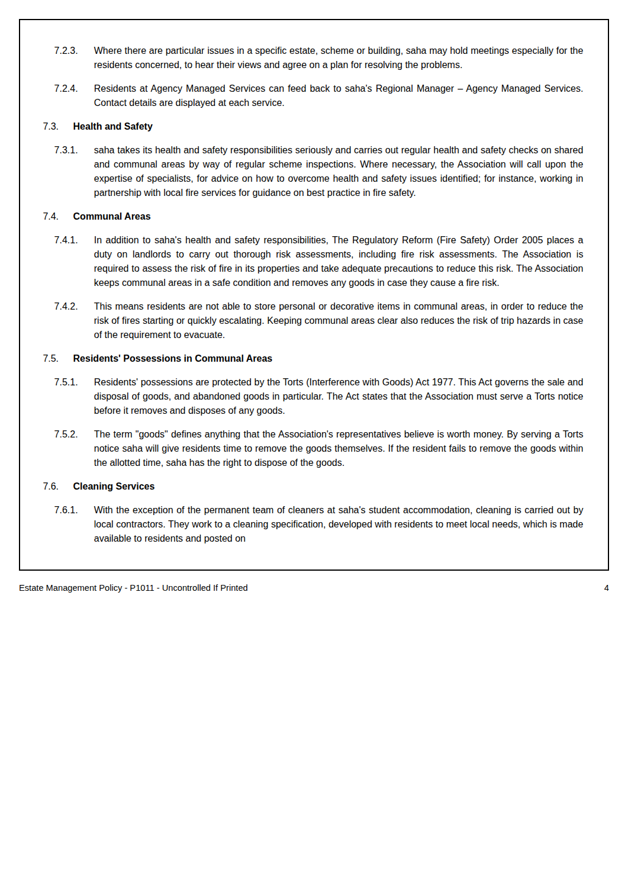7.2.3. Where there are particular issues in a specific estate, scheme or building, saha may hold meetings especially for the residents concerned, to hear their views and agree on a plan for resolving the problems.
7.2.4. Residents at Agency Managed Services can feed back to saha's Regional Manager – Agency Managed Services. Contact details are displayed at each service.
7.3. Health and Safety
7.3.1. saha takes its health and safety responsibilities seriously and carries out regular health and safety checks on shared and communal areas by way of regular scheme inspections. Where necessary, the Association will call upon the expertise of specialists, for advice on how to overcome health and safety issues identified; for instance, working in partnership with local fire services for guidance on best practice in fire safety.
7.4. Communal Areas
7.4.1. In addition to saha's health and safety responsibilities, The Regulatory Reform (Fire Safety) Order 2005 places a duty on landlords to carry out thorough risk assessments, including fire risk assessments. The Association is required to assess the risk of fire in its properties and take adequate precautions to reduce this risk. The Association keeps communal areas in a safe condition and removes any goods in case they cause a fire risk.
7.4.2. This means residents are not able to store personal or decorative items in communal areas, in order to reduce the risk of fires starting or quickly escalating. Keeping communal areas clear also reduces the risk of trip hazards in case of the requirement to evacuate.
7.5. Residents' Possessions in Communal Areas
7.5.1. Residents' possessions are protected by the Torts (Interference with Goods) Act 1977. This Act governs the sale and disposal of goods, and abandoned goods in particular. The Act states that the Association must serve a Torts notice before it removes and disposes of any goods.
7.5.2. The term "goods" defines anything that the Association's representatives believe is worth money. By serving a Torts notice saha will give residents time to remove the goods themselves. If the resident fails to remove the goods within the allotted time, saha has the right to dispose of the goods.
7.6. Cleaning Services
7.6.1. With the exception of the permanent team of cleaners at saha's student accommodation, cleaning is carried out by local contractors. They work to a cleaning specification, developed with residents to meet local needs, which is made available to residents and posted on
Estate Management Policy - P1011 - Uncontrolled If Printed 4